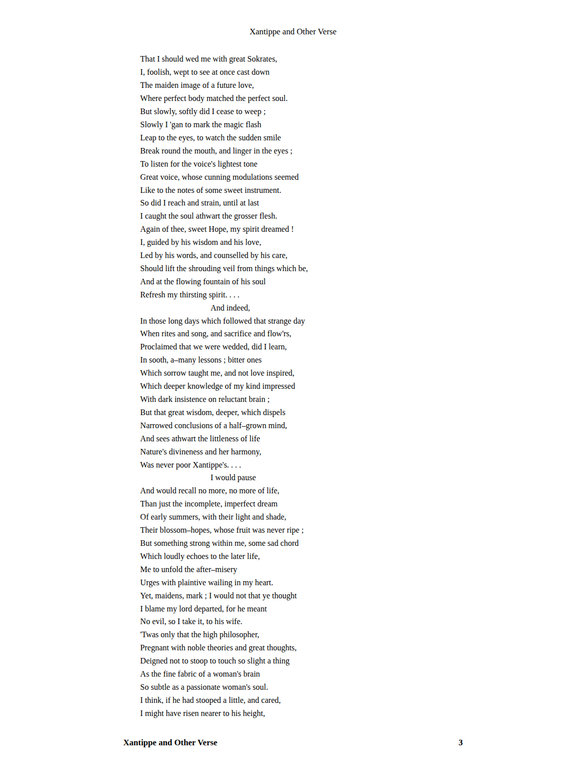Xantippe and Other Verse
That I should wed me with great Sokrates,
I, foolish, wept to see at once cast down
The maiden image of a future love,
Where perfect body matched the perfect soul.
But slowly, softly did I cease to weep ;
Slowly I 'gan to mark the magic flash
Leap to the eyes, to watch the sudden smile
Break round the mouth, and linger in the eyes ;
To listen for the voice's lightest tone
Great voice, whose cunning modulations seemed
Like to the notes of some sweet instrument.
So did I reach and strain, until at last
I caught the soul athwart the grosser flesh.
Again of thee, sweet Hope, my spirit dreamed !
I, guided by his wisdom and his love,
Led by his words, and counselled by his care,
Should lift the shrouding veil from things which be,
And at the flowing fountain of his soul
Refresh my thirsting spirit. . . .
And indeed,
In those long days which followed that strange day
When rites and song, and sacrifice and flow'rs,
Proclaimed that we were wedded, did I learn,
In sooth, a–many lessons ; bitter ones
Which sorrow taught me, and not love inspired,
Which deeper knowledge of my kind impressed
With dark insistence on reluctant brain ;
But that great wisdom, deeper, which dispels
Narrowed conclusions of a half–grown mind,
And sees athwart the littleness of life
Nature's divineness and her harmony,
Was never poor Xantippe's. . . .
I would pause
And would recall no more, no more of life,
Than just the incomplete, imperfect dream
Of early summers, with their light and shade,
Their blossom–hopes, whose fruit was never ripe ;
But something strong within me, some sad chord
Which loudly echoes to the later life,
Me to unfold the after–misery
Urges with plaintive wailing in my heart.
Yet, maidens, mark ; I would not that ye thought
I blame my lord departed, for he meant
No evil, so I take it, to his wife.
'Twas only that the high philosopher,
Pregnant with noble theories and great thoughts,
Deigned not to stoop to touch so slight a thing
As the fine fabric of a woman's brain
So subtle as a passionate woman's soul.
I think, if he had stooped a little, and cared,
I might have risen nearer to his height,
Xantippe and Other Verse 3